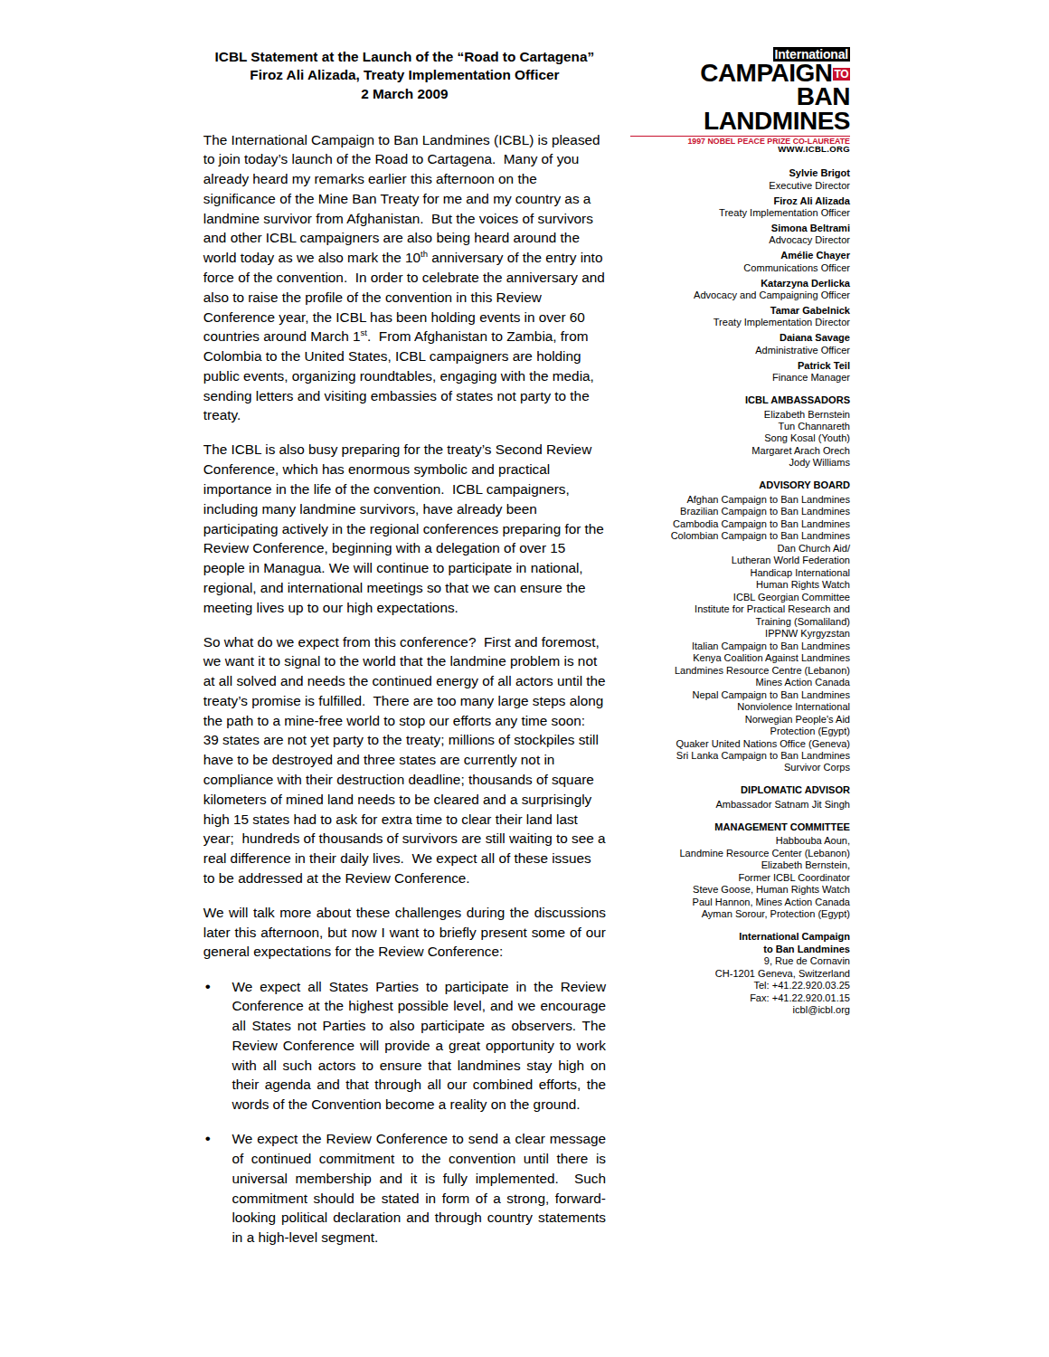ICBL Statement at the Launch of the “Road to Cartagena” Firoz Ali Alizada, Treaty Implementation Officer 2 March 2009
The International Campaign to Ban Landmines (ICBL) is pleased to join today’s launch of the Road to Cartagena. Many of you already heard my remarks earlier this afternoon on the significance of the Mine Ban Treaty for me and my country as a landmine survivor from Afghanistan. But the voices of survivors and other ICBL campaigners are also being heard around the world today as we also mark the 10th anniversary of the entry into force of the convention. In order to celebrate the anniversary and also to raise the profile of the convention in this Review Conference year, the ICBL has been holding events in over 60 countries around March 1st. From Afghanistan to Zambia, from Colombia to the United States, ICBL campaigners are holding public events, organizing roundtables, engaging with the media, sending letters and visiting embassies of states not party to the treaty.
The ICBL is also busy preparing for the treaty’s Second Review Conference, which has enormous symbolic and practical importance in the life of the convention. ICBL campaigners, including many landmine survivors, have already been participating actively in the regional conferences preparing for the Review Conference, beginning with a delegation of over 15 people in Managua. We will continue to participate in national, regional, and international meetings so that we can ensure the meeting lives up to our high expectations.
So what do we expect from this conference? First and foremost, we want it to signal to the world that the landmine problem is not at all solved and needs the continued energy of all actors until the treaty’s promise is fulfilled. There are too many large steps along the path to a mine-free world to stop our efforts any time soon: 39 states are not yet party to the treaty; millions of stockpiles still have to be destroyed and three states are currently not in compliance with their destruction deadline; thousands of square kilometers of mined land needs to be cleared and a surprisingly high 15 states had to ask for extra time to clear their land last year; hundreds of thousands of survivors are still waiting to see a real difference in their daily lives. We expect all of these issues to be addressed at the Review Conference.
We will talk more about these challenges during the discussions later this afternoon, but now I want to briefly present some of our general expectations for the Review Conference:
We expect all States Parties to participate in the Review Conference at the highest possible level, and we encourage all States not Parties to also participate as observers. The Review Conference will provide a great opportunity to work with all such actors to ensure that landmines stay high on their agenda and that through all our combined efforts, the words of the Convention become a reality on the ground.
We expect the Review Conference to send a clear message of continued commitment to the convention until there is universal membership and it is fully implemented. Such commitment should be stated in form of a strong, forward-looking political declaration and through country statements in a high-level segment.
International CAMPAIGNTO BAN LANDMINES 1997 NOBEL PEACE PRIZE CO-LAUREATE WWW.ICBL.ORG
Sylvie Brigot Executive Director Firoz Ali Alizada Treaty Implementation Officer Simona Beltrami Advocacy Director Amélie Chayer Communications Officer Katarzyna Derlicka Advocacy and Campaigning Officer Tamar Gabelnick Treaty Implementation Director Daiana Savage Administrative Officer Patrick Teil Finance Manager ICBL AMBASSADORS Elizabeth Bernstein Tun Channareth Song Kosal (Youth) Margaret Arach Orech Jody Williams ADVISORY BOARD Afghan Campaign to Ban Landmines Brazilian Campaign to Ban Landmines Cambodia Campaign to Ban Landmines Colombian Campaign to Ban Landmines Dan Church Aid/ Lutheran World Federation Handicap International Human Rights Watch ICBL Georgian Committee Institute for Practical Research and Training (Somaliland) IPPNW Kyrgyzstan Italian Campaign to Ban Landmines Kenya Coalition Against Landmines Landmines Resource Centre (Lebanon) Mines Action Canada Nepal Campaign to Ban Landmines Nonviolence International Norwegian People's Aid Protection (Egypt) Quaker United Nations Office (Geneva) Sri Lanka Campaign to Ban Landmines Survivor Corps DIPLOMATIC ADVISOR Ambassador Satnam Jit Singh MANAGEMENT COMMITTEE Habbouba Aoun, Landmine Resource Center (Lebanon) Elizabeth Bernstein, Former ICBL Coordinator Steve Goose, Human Rights Watch Paul Hannon, Mines Action Canada Ayman Sorour, Protection (Egypt) International Campaign to Ban Landmines 9, Rue de Cornavin CH-1201 Geneva, Switzerland Tel: +41.22.920.03.25 Fax: +41.22.920.01.15 icbl@icbl.org